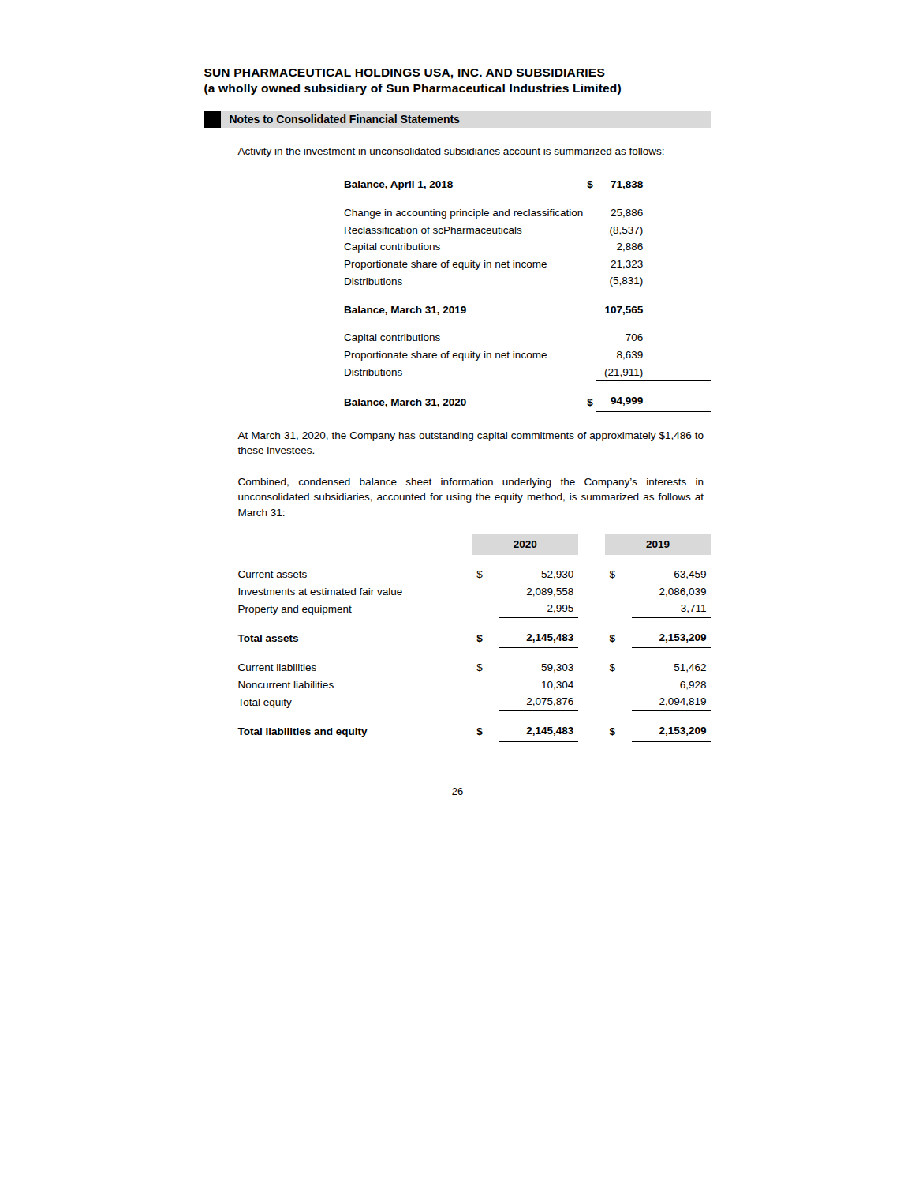SUN PHARMACEUTICAL HOLDINGS USA, INC. AND SUBSIDIARIES (a wholly owned subsidiary of Sun Pharmaceutical Industries Limited)
Notes to Consolidated Financial Statements
Activity in the investment in unconsolidated subsidiaries account is summarized as follows:
| Balance, April 1, 2018 | $ | 71,838 |
| Change in accounting principle and reclassification | | 25,886 |
| Reclassification of scPharmaceuticals | | (8,537) |
| Capital contributions | | 2,886 |
| Proportionate share of equity in net income | | 21,323 |
| Distributions | | (5,831) |
| Balance, March 31, 2019 | | 107,565 |
| Capital contributions | | 706 |
| Proportionate share of equity in net income | | 8,639 |
| Distributions | | (21,911) |
| Balance, March 31, 2020 | $ | 94,999 |
At March 31, 2020, the Company has outstanding capital commitments of approximately $1,486 to these investees.
Combined, condensed balance sheet information underlying the Company’s interests in unconsolidated subsidiaries, accounted for using the equity method, is summarized as follows at March 31:
| | 2020 | | 2019 |
| --- | --- | --- | --- |
| Current assets | $ | 52,930 | | $ | 63,459 |
| Investments at estimated fair value | | 2,089,558 | | | 2,086,039 |
| Property and equipment | | 2,995 | | | 3,711 |
| Total assets | $ | 2,145,483 | | $ | 2,153,209 |
| Current liabilities | $ | 59,303 | | $ | 51,462 |
| Noncurrent liabilities | | 10,304 | | | 6,928 |
| Total equity | | 2,075,876 | | | 2,094,819 |
| Total liabilities and equity | $ | 2,145,483 | | $ | 2,153,209 |
26